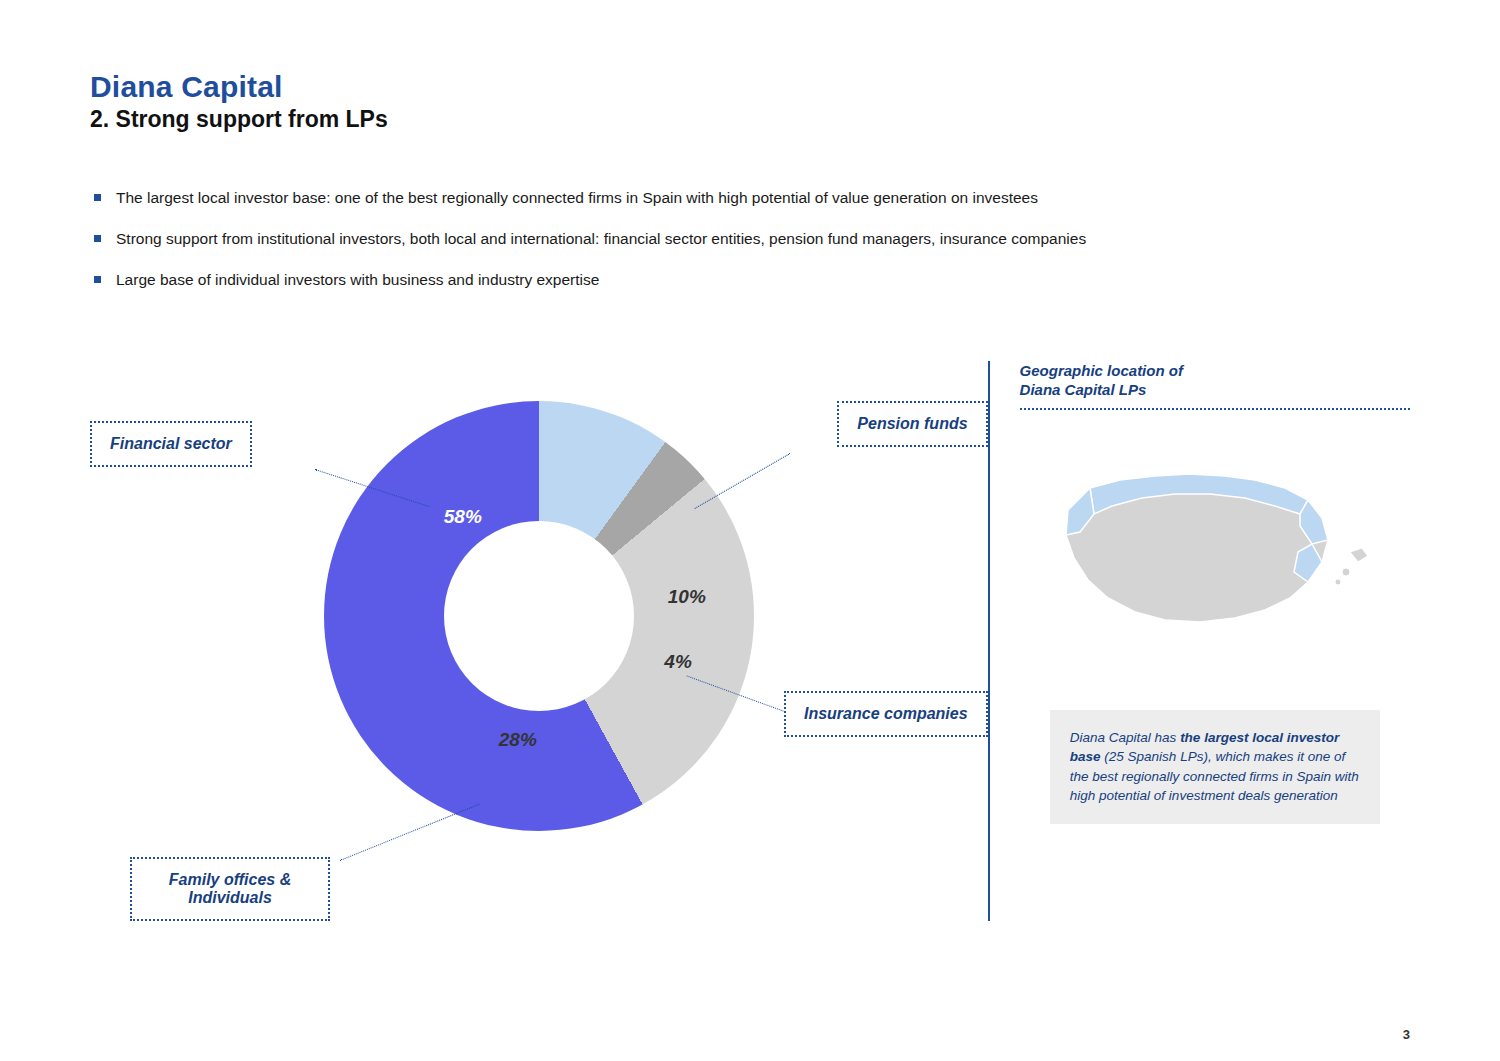Diana Capital
2. Strong support from LPs
The largest local investor base: one of the best regionally connected firms in Spain with high potential of value generation on investees
Strong support from institutional investors, both local and international: financial sector entities, pension fund managers, insurance companies
Large base of individual investors with business and industry expertise
Financial sector
Pension funds
Insurance companies
Family offices &
Individuals
58% 10% 4% 28%
Geographic location of
Diana Capital LPs
Diana Capital has the largest local investor base (25 Spanish LPs), which makes it one of the best regionally connected firms in Spain with high potential of investment deals generation
3